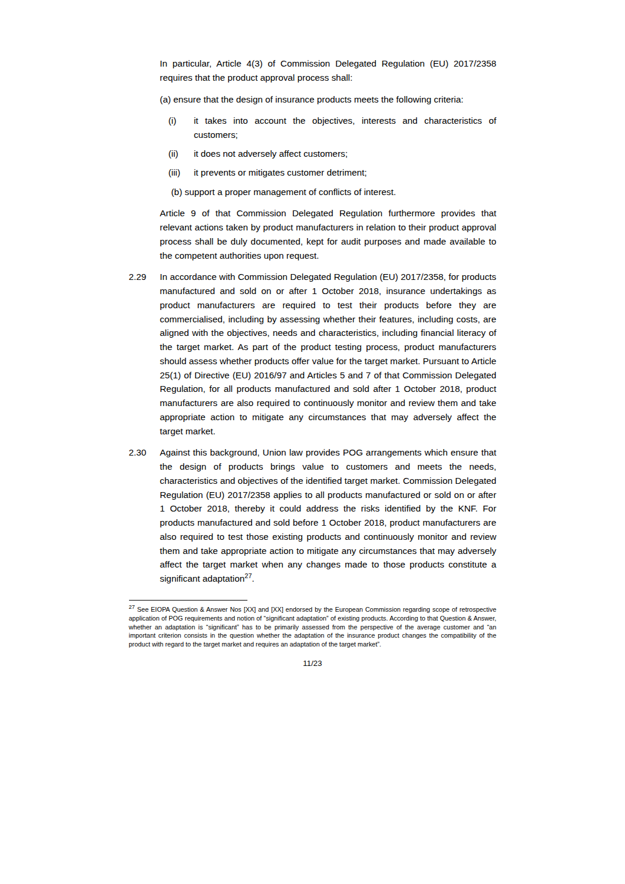In particular, Article 4(3) of Commission Delegated Regulation (EU) 2017/2358 requires that the product approval process shall:
(a) ensure that the design of insurance products meets the following criteria:
(i) it takes into account the objectives, interests and characteristics of customers;
(ii) it does not adversely affect customers;
(iii) it prevents or mitigates customer detriment;
(b) support a proper management of conflicts of interest.
Article 9 of that Commission Delegated Regulation furthermore provides that relevant actions taken by product manufacturers in relation to their product approval process shall be duly documented, kept for audit purposes and made available to the competent authorities upon request.
2.29 In accordance with Commission Delegated Regulation (EU) 2017/2358, for products manufactured and sold on or after 1 October 2018, insurance undertakings as product manufacturers are required to test their products before they are commercialised, including by assessing whether their features, including costs, are aligned with the objectives, needs and characteristics, including financial literacy of the target market. As part of the product testing process, product manufacturers should assess whether products offer value for the target market. Pursuant to Article 25(1) of Directive (EU) 2016/97 and Articles 5 and 7 of that Commission Delegated Regulation, for all products manufactured and sold after 1 October 2018, product manufacturers are also required to continuously monitor and review them and take appropriate action to mitigate any circumstances that may adversely affect the target market.
2.30 Against this background, Union law provides POG arrangements which ensure that the design of products brings value to customers and meets the needs, characteristics and objectives of the identified target market. Commission Delegated Regulation (EU) 2017/2358 applies to all products manufactured or sold on or after 1 October 2018, thereby it could address the risks identified by the KNF. For products manufactured and sold before 1 October 2018, product manufacturers are also required to test those existing products and continuously monitor and review them and take appropriate action to mitigate any circumstances that may adversely affect the target market when any changes made to those products constitute a significant adaptation27.
27 See EIOPA Question & Answer Nos [XX] and [XX] endorsed by the European Commission regarding scope of retrospective application of POG requirements and notion of “significant adaptation” of existing products. According to that Question & Answer, whether an adaptation is “significant” has to be primarily assessed from the perspective of the average customer and “an important criterion consists in the question whether the adaptation of the insurance product changes the compatibility of the product with regard to the target market and requires an adaptation of the target market”.
11/23